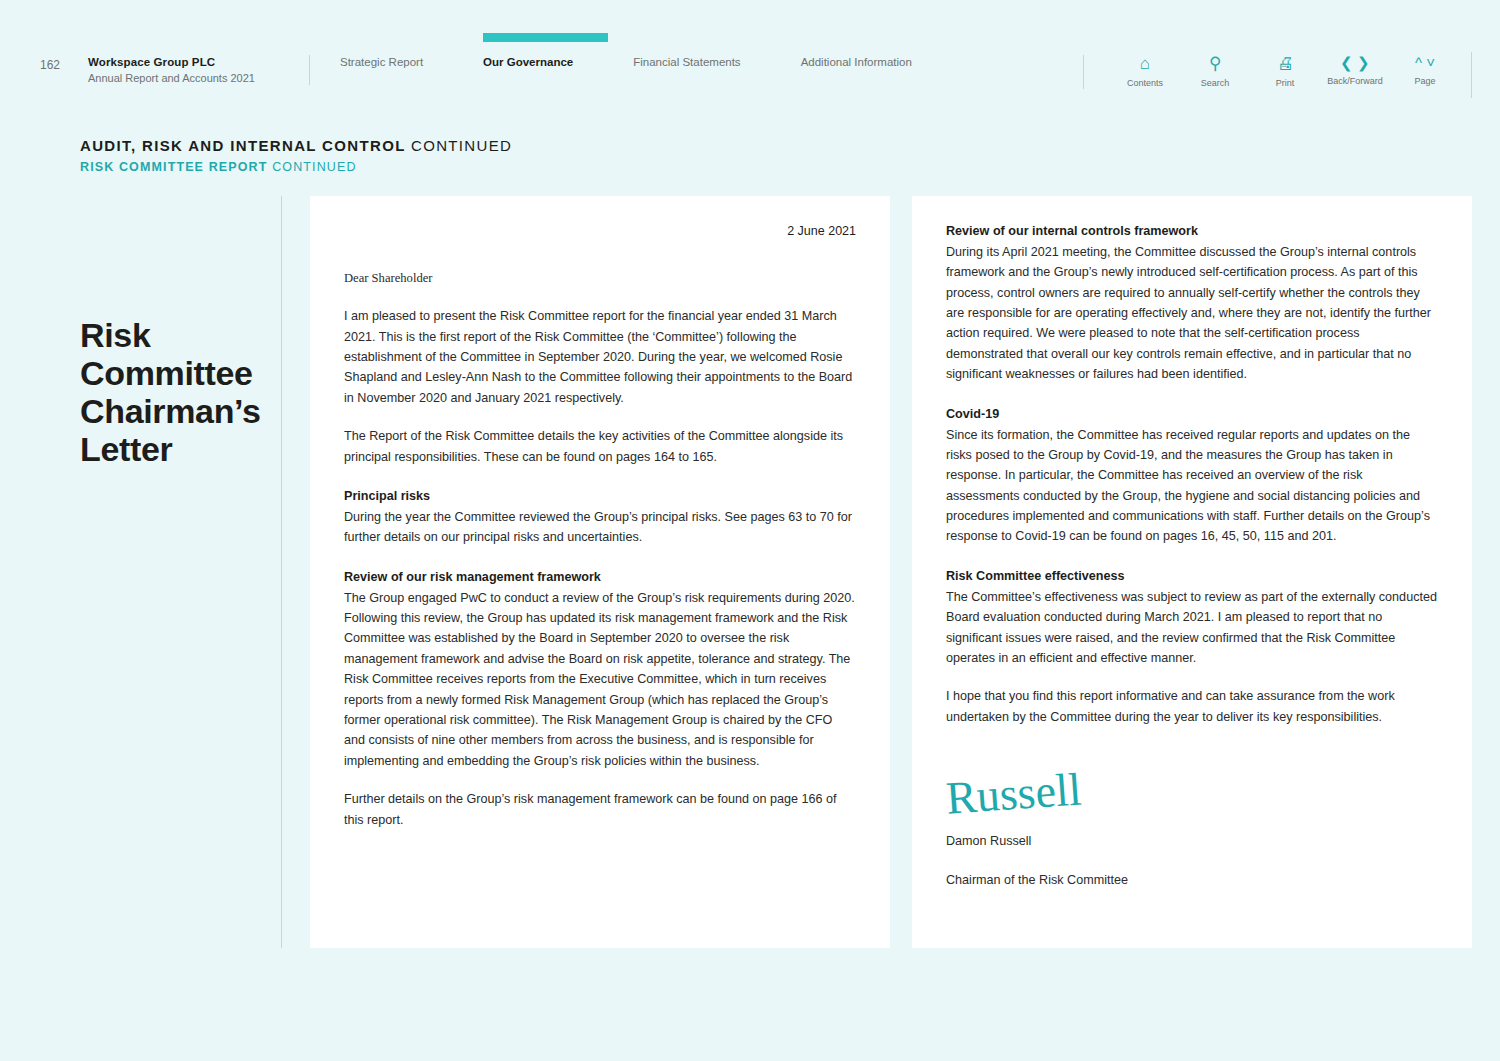162
Workspace Group PLC Annual Report and Accounts 2021
Strategic Report Our Governance Financial Statements Additional Information
⌂Contents
⚲Search
🖨Print
❮ ❯Back/Forward
^ ˅Page
AUDIT, RISK AND INTERNAL CONTROL CONTINUED
RISK COMMITTEE REPORT CONTINUED
Risk
Committee
Chairman’s
Letter
2 June 2021
Dear Shareholder
I am pleased to present the Risk Committee report for the financial year ended 31 March 2021. This is the first report of the Risk Committee (the ‘Committee’) following the establishment of the Committee in September 2020. During the year, we welcomed Rosie Shapland and Lesley-Ann Nash to the Committee following their appointments to the Board in November 2020 and January 2021 respectively.
The Report of the Risk Committee details the key activities of the Committee alongside its principal responsibilities. These can be found on pages 164 to 165.
Principal risks
During the year the Committee reviewed the Group’s principal risks. See pages 63 to 70 for further details on our principal risks and uncertainties.
Review of our risk management framework
The Group engaged PwC to conduct a review of the Group’s risk requirements during 2020. Following this review, the Group has updated its risk management framework and the Risk Committee was established by the Board in September 2020 to oversee the risk management framework and advise the Board on risk appetite, tolerance and strategy. The Risk Committee receives reports from the Executive Committee, which in turn receives reports from a newly formed Risk Management Group (which has replaced the Group’s former operational risk committee). The Risk Management Group is chaired by the CFO and consists of nine other members from across the business, and is responsible for implementing and embedding the Group’s risk policies within the business.
Further details on the Group’s risk management framework can be found on page 166 of this report.
Review of our internal controls framework
During its April 2021 meeting, the Committee discussed the Group’s internal controls framework and the Group’s newly introduced self-certification process. As part of this process, control owners are required to annually self-certify whether the controls they are responsible for are operating effectively and, where they are not, identify the further action required. We were pleased to note that the self-certification process demonstrated that overall our key controls remain effective, and in particular that no significant weaknesses or failures had been identified.
Covid-19
Since its formation, the Committee has received regular reports and updates on the risks posed to the Group by Covid-19, and the measures the Group has taken in response. In particular, the Committee has received an overview of the risk assessments conducted by the Group, the hygiene and social distancing policies and procedures implemented and communications with staff. Further details on the Group’s response to Covid-19 can be found on pages 16, 45, 50, 115 and 201.
Risk Committee effectiveness
The Committee’s effectiveness was subject to review as part of the externally conducted Board evaluation conducted during March 2021. I am pleased to report that no significant issues were raised, and the review confirmed that the Risk Committee operates in an efficient and effective manner.
I hope that you find this report informative and can take assurance from the work undertaken by the Committee during the year to deliver its key responsibilities.
Russell
Damon Russell
Chairman of the Risk Committee